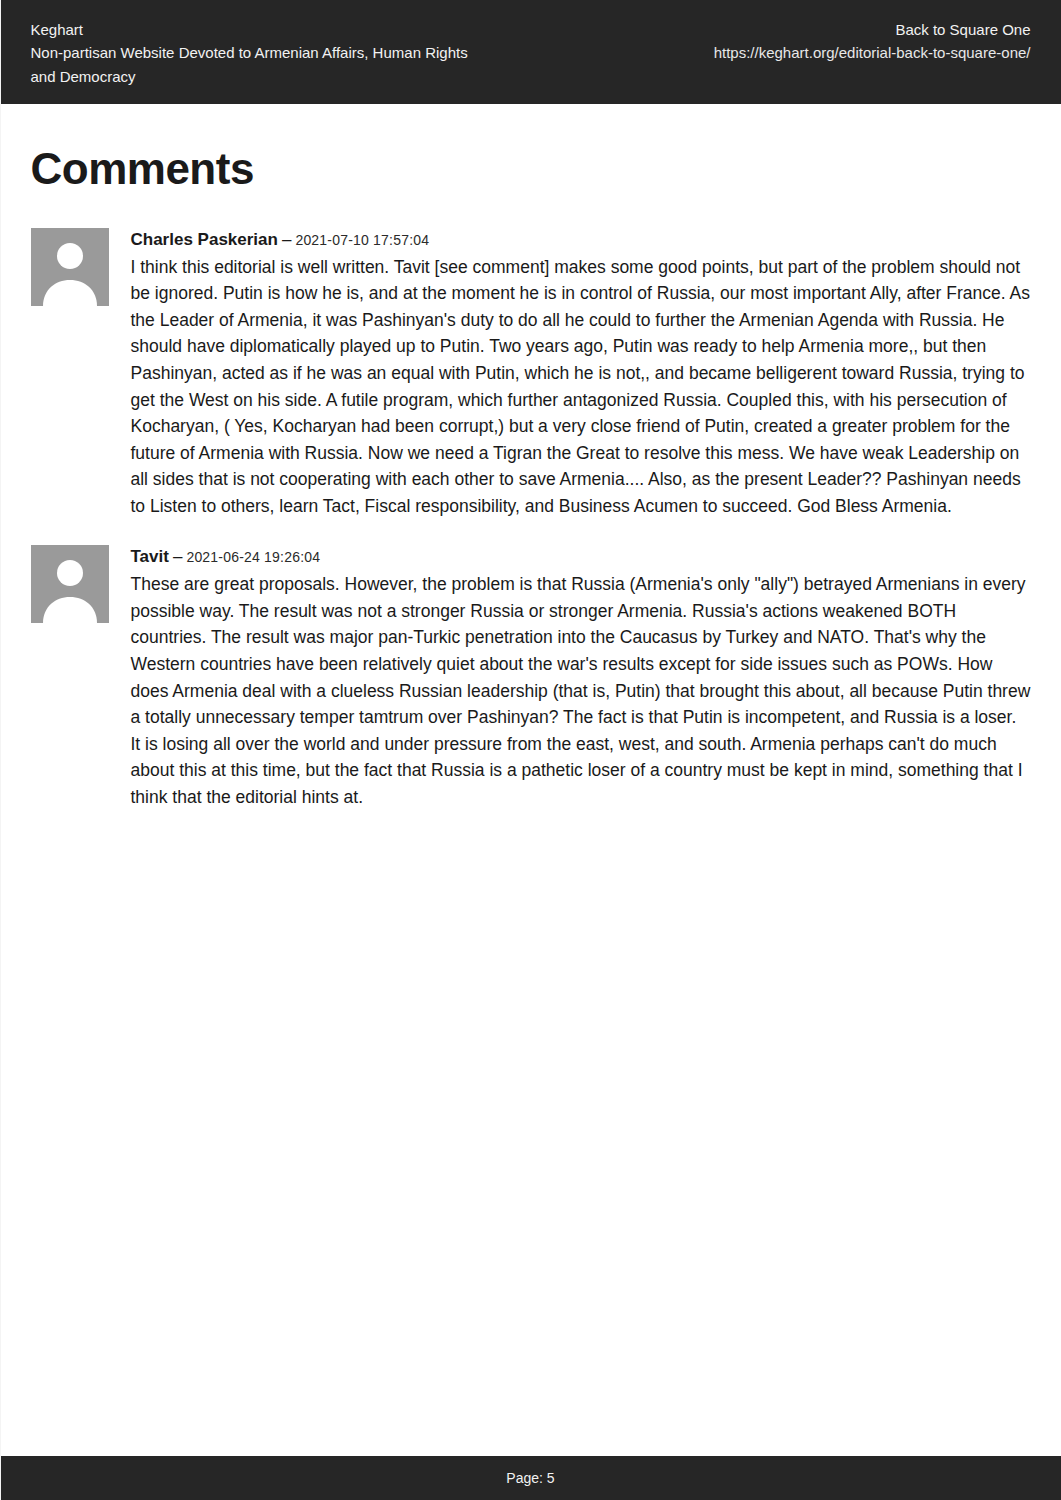Keghart Non-partisan Website Devoted to Armenian Affairs, Human Rights and Democracy
Back to Square One https://keghart.org/editorial-back-to-square-one/
Comments
Charles Paskerian–2021-07-10 17:57:04
I think this editorial is well written. Tavit [see comment] makes some good points, but part of the problem should not be ignored. Putin is how he is, and at the moment he is in control of Russia, our most important Ally, after France. As the Leader of Armenia, it was Pashinyan's duty to do all he could to further the Armenian Agenda with Russia. He should have diplomatically played up to Putin. Two years ago, Putin was ready to help Armenia more,, but then Pashinyan, acted as if he was an equal with Putin, which he is not,, and became belligerent toward Russia, trying to get the West on his side. A futile program, which further antagonized Russia. Coupled this, with his persecution of Kocharyan, ( Yes, Kocharyan had been corrupt,) but a very close friend of Putin, created a greater problem for the future of Armenia with Russia. Now we need a Tigran the Great to resolve this mess. We have weak Leadership on all sides that is not cooperating with each other to save Armenia.... Also, as the present Leader?? Pashinyan needs to Listen to others, learn Tact, Fiscal responsibility, and Business Acumen to succeed. God Bless Armenia.
Tavit–2021-06-24 19:26:04
These are great proposals. However, the problem is that Russia (Armenia's only "ally") betrayed Armenians in every possible way. The result was not a stronger Russia or stronger Armenia. Russia's actions weakened BOTH countries. The result was major pan-Turkic penetration into the Caucasus by Turkey and NATO. That's why the Western countries have been relatively quiet about the war's results except for side issues such as POWs. How does Armenia deal with a clueless Russian leadership (that is, Putin) that brought this about, all because Putin threw a totally unnecessary temper tamtrum over Pashinyan? The fact is that Putin is incompetent, and Russia is a loser. It is losing all over the world and under pressure from the east, west, and south. Armenia perhaps can't do much about this at this time, but the fact that Russia is a pathetic loser of a country must be kept in mind, something that I think that the editorial hints at.
Page: 5